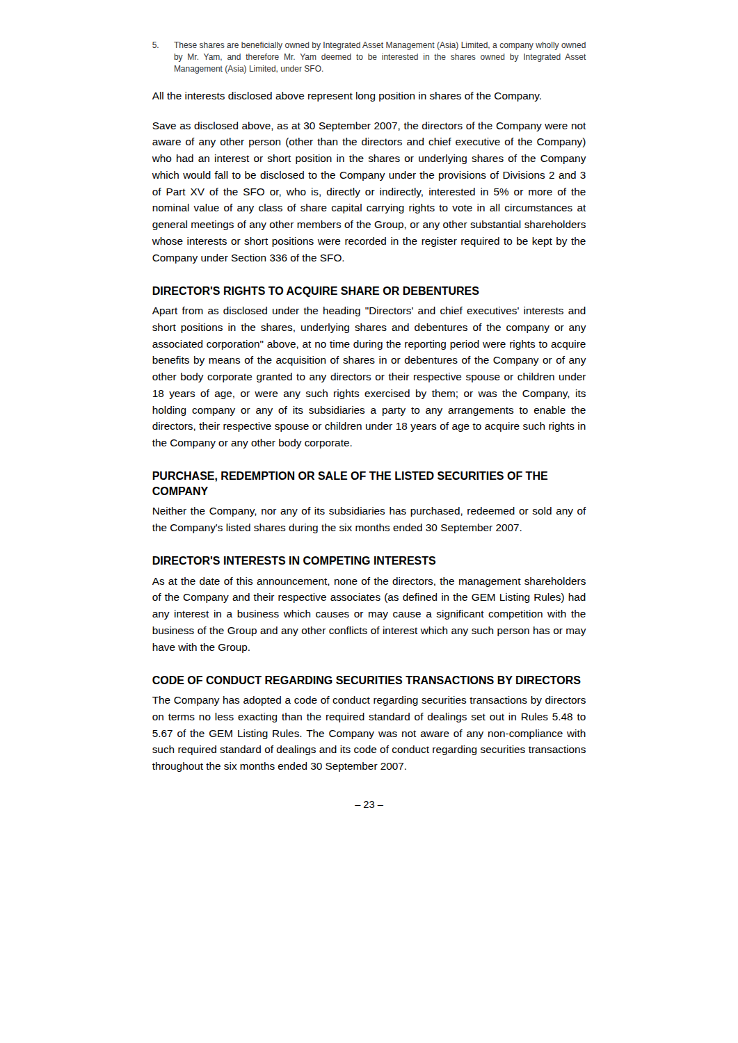5.
These shares are beneficially owned by Integrated Asset Management (Asia) Limited, a company wholly owned by Mr. Yam, and therefore Mr. Yam deemed to be interested in the shares owned by Integrated Asset Management (Asia) Limited, under SFO.
All the interests disclosed above represent long position in shares of the Company.
Save as disclosed above, as at 30 September 2007, the directors of the Company were not aware of any other person (other than the directors and chief executive of the Company) who had an interest or short position in the shares or underlying shares of the Company which would fall to be disclosed to the Company under the provisions of Divisions 2 and 3 of Part XV of the SFO or, who is, directly or indirectly, interested in 5% or more of the nominal value of any class of share capital carrying rights to vote in all circumstances at general meetings of any other members of the Group, or any other substantial shareholders whose interests or short positions were recorded in the register required to be kept by the Company under Section 336 of the SFO.
DIRECTOR'S RIGHTS TO ACQUIRE SHARE OR DEBENTURES
Apart from as disclosed under the heading "Directors' and chief executives' interests and short positions in the shares, underlying shares and debentures of the company or any associated corporation" above, at no time during the reporting period were rights to acquire benefits by means of the acquisition of shares in or debentures of the Company or of any other body corporate granted to any directors or their respective spouse or children under 18 years of age, or were any such rights exercised by them; or was the Company, its holding company or any of its subsidiaries a party to any arrangements to enable the directors, their respective spouse or children under 18 years of age to acquire such rights in the Company or any other body corporate.
PURCHASE, REDEMPTION OR SALE OF THE LISTED SECURITIES OF THE COMPANY
Neither the Company, nor any of its subsidiaries has purchased, redeemed or sold any of the Company's listed shares during the six months ended 30 September 2007.
DIRECTOR'S INTERESTS IN COMPETING INTERESTS
As at the date of this announcement, none of the directors, the management shareholders of the Company and their respective associates (as defined in the GEM Listing Rules) had any interest in a business which causes or may cause a significant competition with the business of the Group and any other conflicts of interest which any such person has or may have with the Group.
CODE OF CONDUCT REGARDING SECURITIES TRANSACTIONS BY DIRECTORS
The Company has adopted a code of conduct regarding securities transactions by directors on terms no less exacting than the required standard of dealings set out in Rules 5.48 to 5.67 of the GEM Listing Rules. The Company was not aware of any non-compliance with such required standard of dealings and its code of conduct regarding securities transactions throughout the six months ended 30 September 2007.
– 23 –